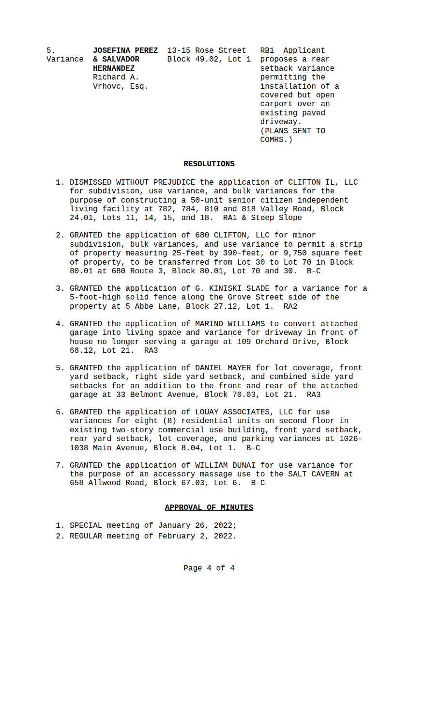5.
Variance
JOSEFINA PEREZ
& SALVADOR
HERNANDEZ
Richard A. Vrhovc, Esq.
13-15 Rose Street
Block 49.02, Lot 1
RB1 Applicant proposes a rear setback variance permitting the installation of a covered but open carport over an existing paved driveway.
(Plans sent to Comrs.)
RESOLUTIONS
DISMISSED WITHOUT PREJUDICE the application of CLIFTON IL, LLC for subdivision, use variance, and bulk variances for the purpose of constructing a 50-unit senior citizen independent living facility at 782, 784, 810 and 818 Valley Road, Block 24.01, Lots 11, 14, 15, and 18. RA1 & Steep Slope
GRANTED the application of 680 CLIFTON, LLC for minor subdivision, bulk variances, and use variance to permit a strip of property measuring 25-feet by 390-feet, or 9,750 square feet of property, to be transferred from Lot 30 to Lot 70 in Block 80.01 at 680 Route 3, Block 80.01, Lot 70 and 30. B-C
GRANTED the application of G. KINISKI SLADE for a variance for a 5-foot-high solid fence along the Grove Street side of the property at 5 Abbe Lane, Block 27.12, Lot 1. RA2
GRANTED the application of MARINO WILLIAMS to convert attached garage into living space and variance for driveway in front of house no longer serving a garage at 109 Orchard Drive, Block 68.12, Lot 21. RA3
GRANTED the application of DANIEL MAYER for lot coverage, front yard setback, right side yard setback, and combined side yard setbacks for an addition to the front and rear of the attached garage at 33 Belmont Avenue, Block 70.03, Lot 21. RA3
GRANTED the application of LOUAY ASSOCIATES, LLC for use variances for eight (8) residential units on second floor in existing two-story commercial use building, front yard setback, rear yard setback, lot coverage, and parking variances at 1026-1038 Main Avenue, Block 8.04, Lot 1. B-C
GRANTED the application of WILLIAM DUNAI for use variance for the purpose of an accessory massage use to the SALT CAVERN at 658 Allwood Road, Block 67.03, Lot 6. B-C
APPROVAL OF MINUTES
SPECIAL meeting of January 26, 2022;
REGULAR meeting of February 2, 2022.
Page 4 of 4